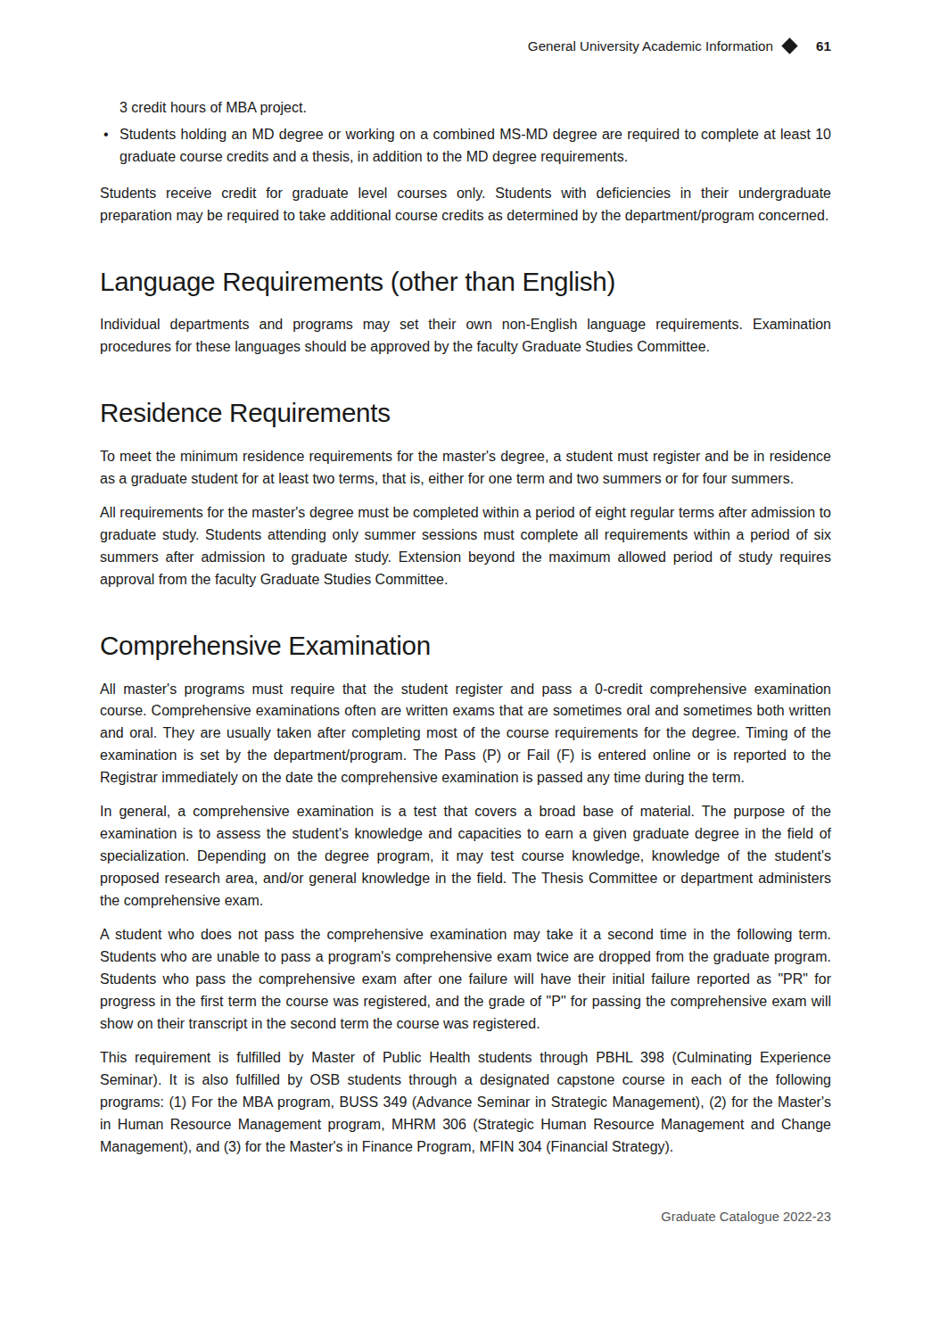General University Academic Information 61
3 credit hours of MBA project.
Students holding an MD degree or working on a combined MS-MD degree are required to complete at least 10 graduate course credits and a thesis, in addition to the MD degree requirements.
Students receive credit for graduate level courses only. Students with deficiencies in their undergraduate preparation may be required to take additional course credits as determined by the department/program concerned.
Language Requirements (other than English)
Individual departments and programs may set their own non-English language requirements. Examination procedures for these languages should be approved by the faculty Graduate Studies Committee.
Residence Requirements
To meet the minimum residence requirements for the master's degree, a student must register and be in residence as a graduate student for at least two terms, that is, either for one term and two summers or for four summers.
All requirements for the master's degree must be completed within a period of eight regular terms after admission to graduate study. Students attending only summer sessions must complete all requirements within a period of six summers after admission to graduate study. Extension beyond the maximum allowed period of study requires approval from the faculty Graduate Studies Committee.
Comprehensive Examination
All master's programs must require that the student register and pass a 0-credit comprehensive examination course. Comprehensive examinations often are written exams that are sometimes oral and sometimes both written and oral. They are usually taken after completing most of the course requirements for the degree. Timing of the examination is set by the department/program. The Pass (P) or Fail (F) is entered online or is reported to the Registrar immediately on the date the comprehensive examination is passed any time during the term.
In general, a comprehensive examination is a test that covers a broad base of material. The purpose of the examination is to assess the student's knowledge and capacities to earn a given graduate degree in the field of specialization. Depending on the degree program, it may test course knowledge, knowledge of the student's proposed research area, and/or general knowledge in the field. The Thesis Committee or department administers the comprehensive exam.
A student who does not pass the comprehensive examination may take it a second time in the following term. Students who are unable to pass a program's comprehensive exam twice are dropped from the graduate program. Students who pass the comprehensive exam after one failure will have their initial failure reported as "PR" for progress in the first term the course was registered, and the grade of "P" for passing the comprehensive exam will show on their transcript in the second term the course was registered.
This requirement is fulfilled by Master of Public Health students through PBHL 398 (Culminating Experience Seminar). It is also fulfilled by OSB students through a designated capstone course in each of the following programs: (1) For the MBA program, BUSS 349 (Advance Seminar in Strategic Management), (2) for the Master's in Human Resource Management program, MHRM 306 (Strategic Human Resource Management and Change Management), and (3) for the Master's in Finance Program, MFIN 304 (Financial Strategy).
Graduate Catalogue 2022-23